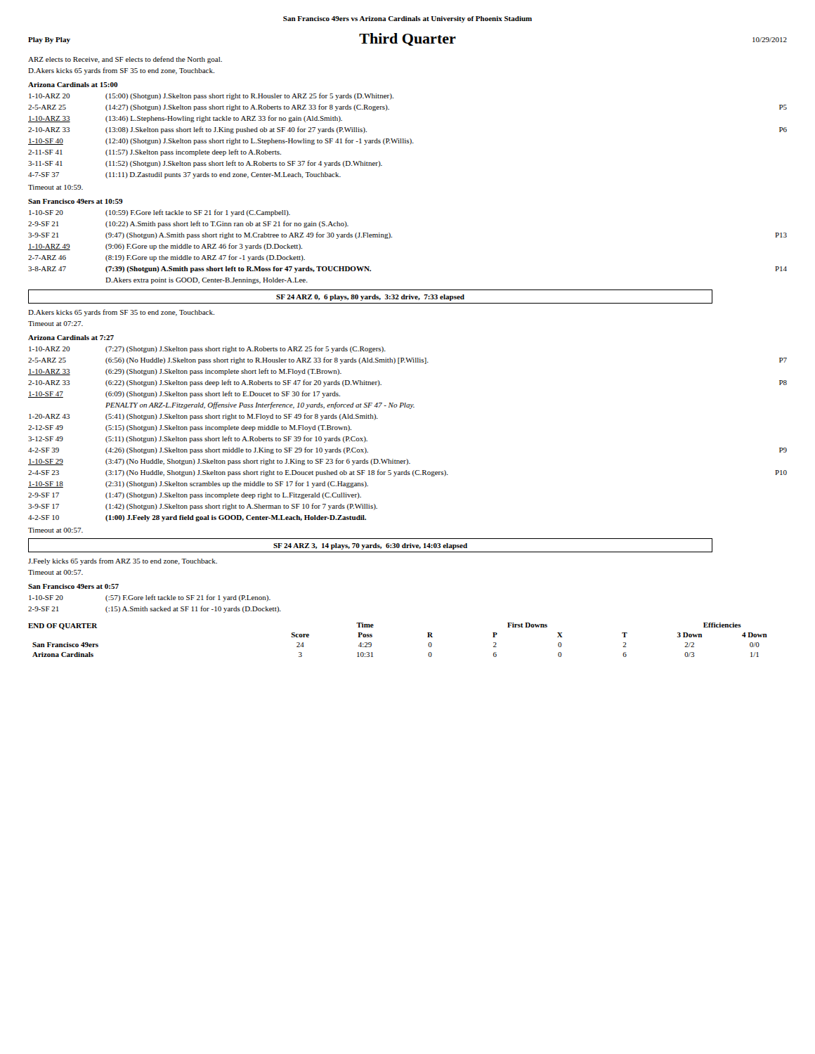San Francisco 49ers vs Arizona Cardinals at University of Phoenix Stadium
Play By Play
Third Quarter
10/29/2012
ARZ elects to Receive, and SF elects to defend the North goal.
D.Akers kicks 65 yards from SF 35 to end zone, Touchback.
Arizona Cardinals at 15:00
| 1-10-ARZ 20 | (15:00) (Shotgun) J.Skelton pass short right to R.Housler to ARZ 25 for 5 yards (D.Whitner). | |
| 2-5-ARZ 25 | (14:27) (Shotgun) J.Skelton pass short right to A.Roberts to ARZ 33 for 8 yards (C.Rogers). | P5 |
| 1-10-ARZ 33 | (13:46) L.Stephens-Howling right tackle to ARZ 33 for no gain (Ald.Smith). | |
| 2-10-ARZ 33 | (13:08) J.Skelton pass short left to J.King pushed ob at SF 40 for 27 yards (P.Willis). | P6 |
| 1-10-SF 40 | (12:40) (Shotgun) J.Skelton pass short right to L.Stephens-Howling to SF 41 for -1 yards (P.Willis). | |
| 2-11-SF 41 | (11:57) J.Skelton pass incomplete deep left to A.Roberts. | |
| 3-11-SF 41 | (11:52) (Shotgun) J.Skelton pass short left to A.Roberts to SF 37 for 4 yards (D.Whitner). | |
| 4-7-SF 37 | (11:11) D.Zastudil punts 37 yards to end zone, Center-M.Leach, Touchback. | |
Timeout at 10:59.
San Francisco 49ers at 10:59
| 1-10-SF 20 | (10:59) F.Gore left tackle to SF 21 for 1 yard (C.Campbell). | |
| 2-9-SF 21 | (10:22) A.Smith pass short left to T.Ginn ran ob at SF 21 for no gain (S.Acho). | |
| 3-9-SF 21 | (9:47) (Shotgun) A.Smith pass short right to M.Crabtree to ARZ 49 for 30 yards (J.Fleming). | P13 |
| 1-10-ARZ 49 | (9:06) F.Gore up the middle to ARZ 46 for 3 yards (D.Dockett). | |
| 2-7-ARZ 46 | (8:19) F.Gore up the middle to ARZ 47 for -1 yards (D.Dockett). | |
| 3-8-ARZ 47 | (7:39) (Shotgun) A.Smith pass short left to R.Moss for 47 yards, TOUCHDOWN. | P14 |
| | D.Akers extra point is GOOD, Center-B.Jennings, Holder-A.Lee. | |
SF 24 ARZ 0, 6 plays, 80 yards, 3:32 drive, 7:33 elapsed
D.Akers kicks 65 yards from SF 35 to end zone, Touchback.
Timeout at 07:27.
Arizona Cardinals at 7:27
| 1-10-ARZ 20 | (7:27) (Shotgun) J.Skelton pass short right to A.Roberts to ARZ 25 for 5 yards (C.Rogers). | |
| 2-5-ARZ 25 | (6:56) (No Huddle) J.Skelton pass short right to R.Housler to ARZ 33 for 8 yards (Ald.Smith) [P.Willis]. | P7 |
| 1-10-ARZ 33 | (6:29) (Shotgun) J.Skelton pass incomplete short left to M.Floyd (T.Brown). | |
| 2-10-ARZ 33 | (6:22) (Shotgun) J.Skelton pass deep left to A.Roberts to SF 47 for 20 yards (D.Whitner). | P8 |
| 1-10-SF 47 | (6:09) (Shotgun) J.Skelton pass short left to E.Doucet to SF 30 for 17 yards. | |
| | PENALTY on ARZ-L.Fitzgerald, Offensive Pass Interference, 10 yards, enforced at SF 47 - No Play. | |
| 1-20-ARZ 43 | (5:41) (Shotgun) J.Skelton pass short right to M.Floyd to SF 49 for 8 yards (Ald.Smith). | |
| 2-12-SF 49 | (5:15) (Shotgun) J.Skelton pass incomplete deep middle to M.Floyd (T.Brown). | |
| 3-12-SF 49 | (5:11) (Shotgun) J.Skelton pass short left to A.Roberts to SF 39 for 10 yards (P.Cox). | |
| 4-2-SF 39 | (4:26) (Shotgun) J.Skelton pass short middle to J.King to SF 29 for 10 yards (P.Cox). | P9 |
| 1-10-SF 29 | (3:47) (No Huddle, Shotgun) J.Skelton pass short right to J.King to SF 23 for 6 yards (D.Whitner). | |
| 2-4-SF 23 | (3:17) (No Huddle, Shotgun) J.Skelton pass short right to E.Doucet pushed ob at SF 18 for 5 yards (C.Rogers). | P10 |
| 1-10-SF 18 | (2:31) (Shotgun) J.Skelton scrambles up the middle to SF 17 for 1 yard (C.Haggans). | |
| 2-9-SF 17 | (1:47) (Shotgun) J.Skelton pass incomplete deep right to L.Fitzgerald (C.Culliver). | |
| 3-9-SF 17 | (1:42) (Shotgun) J.Skelton pass short right to A.Sherman to SF 10 for 7 yards (P.Willis). | |
| 4-2-SF 10 | (1:00) J.Feely 28 yard field goal is GOOD, Center-M.Leach, Holder-D.Zastudil. | |
Timeout at 00:57.
SF 24 ARZ 3, 14 plays, 70 yards, 6:30 drive, 14:03 elapsed
J.Feely kicks 65 yards from ARZ 35 to end zone, Touchback.
Timeout at 00:57.
San Francisco 49ers at 0:57
| 1-10-SF 20 | (:57) F.Gore left tackle to SF 21 for 1 yard (P.Lenon). | |
| 2-9-SF 21 | (:15) A.Smith sacked at SF 11 for -10 yards (D.Dockett). | |
END OF QUARTER
| | | Time | First Downs | Efficiencies |
| | Score | Poss | R | P | X | T | 3 Down | 4 Down |
| San Francisco 49ers | 24 | 4:29 | 0 | 2 | 0 | 2 | 2/2 | 0/0 |
| Arizona Cardinals | 3 | 10:31 | 0 | 6 | 0 | 6 | 0/3 | 1/1 |